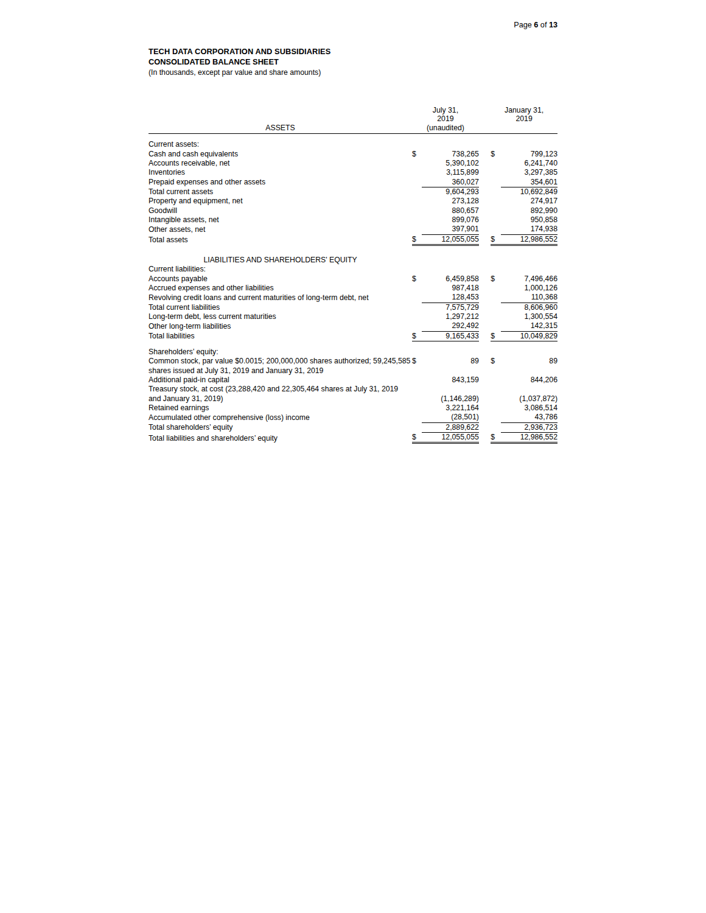Page 6 of 13
TECH DATA CORPORATION AND SUBSIDIARIES
CONSOLIDATED BALANCE SHEET
(In thousands, except par value and share amounts)
| | July 31, 2019 | | January 31, 2019 |
| ASSETS | (unaudited) | | |
| Current assets: | | | | | |
| Cash and cash equivalents | $ | 738,265 | | $ | 799,123 |
| Accounts receivable, net | | 5,390,102 | | | 6,241,740 |
| Inventories | | 3,115,899 | | | 3,297,385 |
| Prepaid expenses and other assets | | 360,027 | | | 354,601 |
| Total current assets | | 9,604,293 | | | 10,692,849 |
| Property and equipment, net | | 273,128 | | | 274,917 |
| Goodwill | | 880,657 | | | 892,990 |
| Intangible assets, net | | 899,076 | | | 950,858 |
| Other assets, net | | 397,901 | | | 174,938 |
| Total assets | $ | 12,055,055 | | $ | 12,986,552 |
| LIABILITIES AND SHAREHOLDERS' EQUITY | |
| Current liabilities: | |
| Accounts payable | $ | 6,459,858 | | $ | 7,496,466 |
| Accrued expenses and other liabilities | | 987,418 | | | 1,000,126 |
| Revolving credit loans and current maturities of long-term debt, net | | 128,453 | | | 110,368 |
| Total current liabilities | | 7,575,729 | | | 8,606,960 |
| Long-term debt, less current maturities | | 1,297,212 | | | 1,300,554 |
| Other long-term liabilities | | 292,492 | | | 142,315 |
| Total liabilities | $ | 9,165,433 | | $ | 10,049,829 |
| Shareholders’ equity: | |
| Common stock, par value $0.0015; 200,000,000 shares authorized; 59,245,585 | $ | 89 | | $ | 89 |
| shares issued at July 31, 2019 and January 31, 2019 | |
| Additional paid-in capital | | 843,159 | | | 844,206 |
| Treasury stock, at cost (23,288,420 and 22,305,464 shares at July 31, 2019 | |
| and January 31, 2019) | | (1,146,289) | | | (1,037,872) |
| Retained earnings | | 3,221,164 | | | 3,086,514 |
| Accumulated other comprehensive (loss) income | | (28,501) | | | 43,786 |
| Total shareholders’ equity | | 2,889,622 | | | 2,936,723 |
| Total liabilities and shareholders’ equity | $ | 12,055,055 | | $ | 12,986,552 |